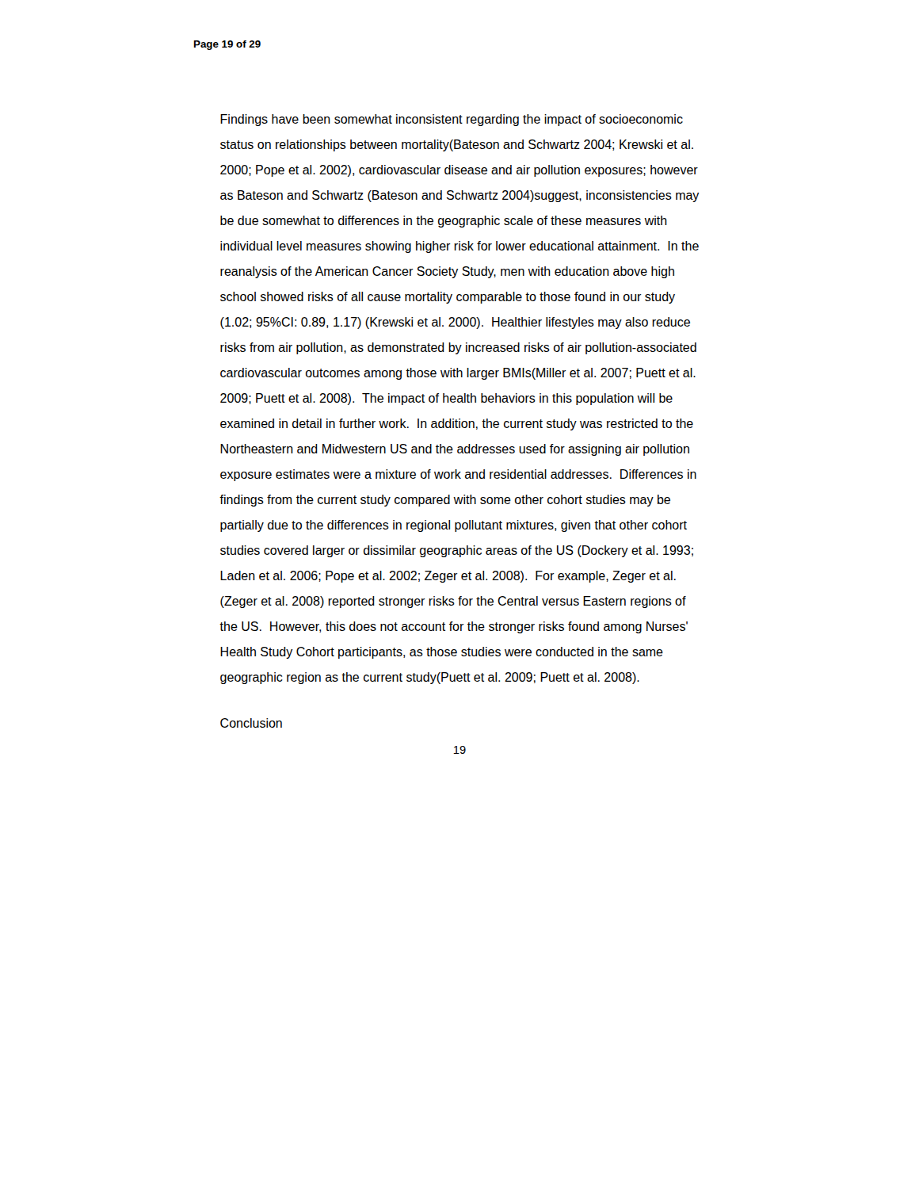Page 19 of 29
Findings have been somewhat inconsistent regarding the impact of socioeconomic status on relationships between mortality(Bateson and Schwartz 2004; Krewski et al. 2000; Pope et al. 2002), cardiovascular disease and air pollution exposures; however as Bateson and Schwartz (Bateson and Schwartz 2004)suggest, inconsistencies may be due somewhat to differences in the geographic scale of these measures with individual level measures showing higher risk for lower educational attainment. In the reanalysis of the American Cancer Society Study, men with education above high school showed risks of all cause mortality comparable to those found in our study (1.02; 95%CI: 0.89, 1.17) (Krewski et al. 2000). Healthier lifestyles may also reduce risks from air pollution, as demonstrated by increased risks of air pollution-associated cardiovascular outcomes among those with larger BMIs(Miller et al. 2007; Puett et al. 2009; Puett et al. 2008). The impact of health behaviors in this population will be examined in detail in further work. In addition, the current study was restricted to the Northeastern and Midwestern US and the addresses used for assigning air pollution exposure estimates were a mixture of work and residential addresses. Differences in findings from the current study compared with some other cohort studies may be partially due to the differences in regional pollutant mixtures, given that other cohort studies covered larger or dissimilar geographic areas of the US (Dockery et al. 1993; Laden et al. 2006; Pope et al. 2002; Zeger et al. 2008). For example, Zeger et al. (Zeger et al. 2008) reported stronger risks for the Central versus Eastern regions of the US. However, this does not account for the stronger risks found among Nurses' Health Study Cohort participants, as those studies were conducted in the same geographic region as the current study(Puett et al. 2009; Puett et al. 2008).
Conclusion
19